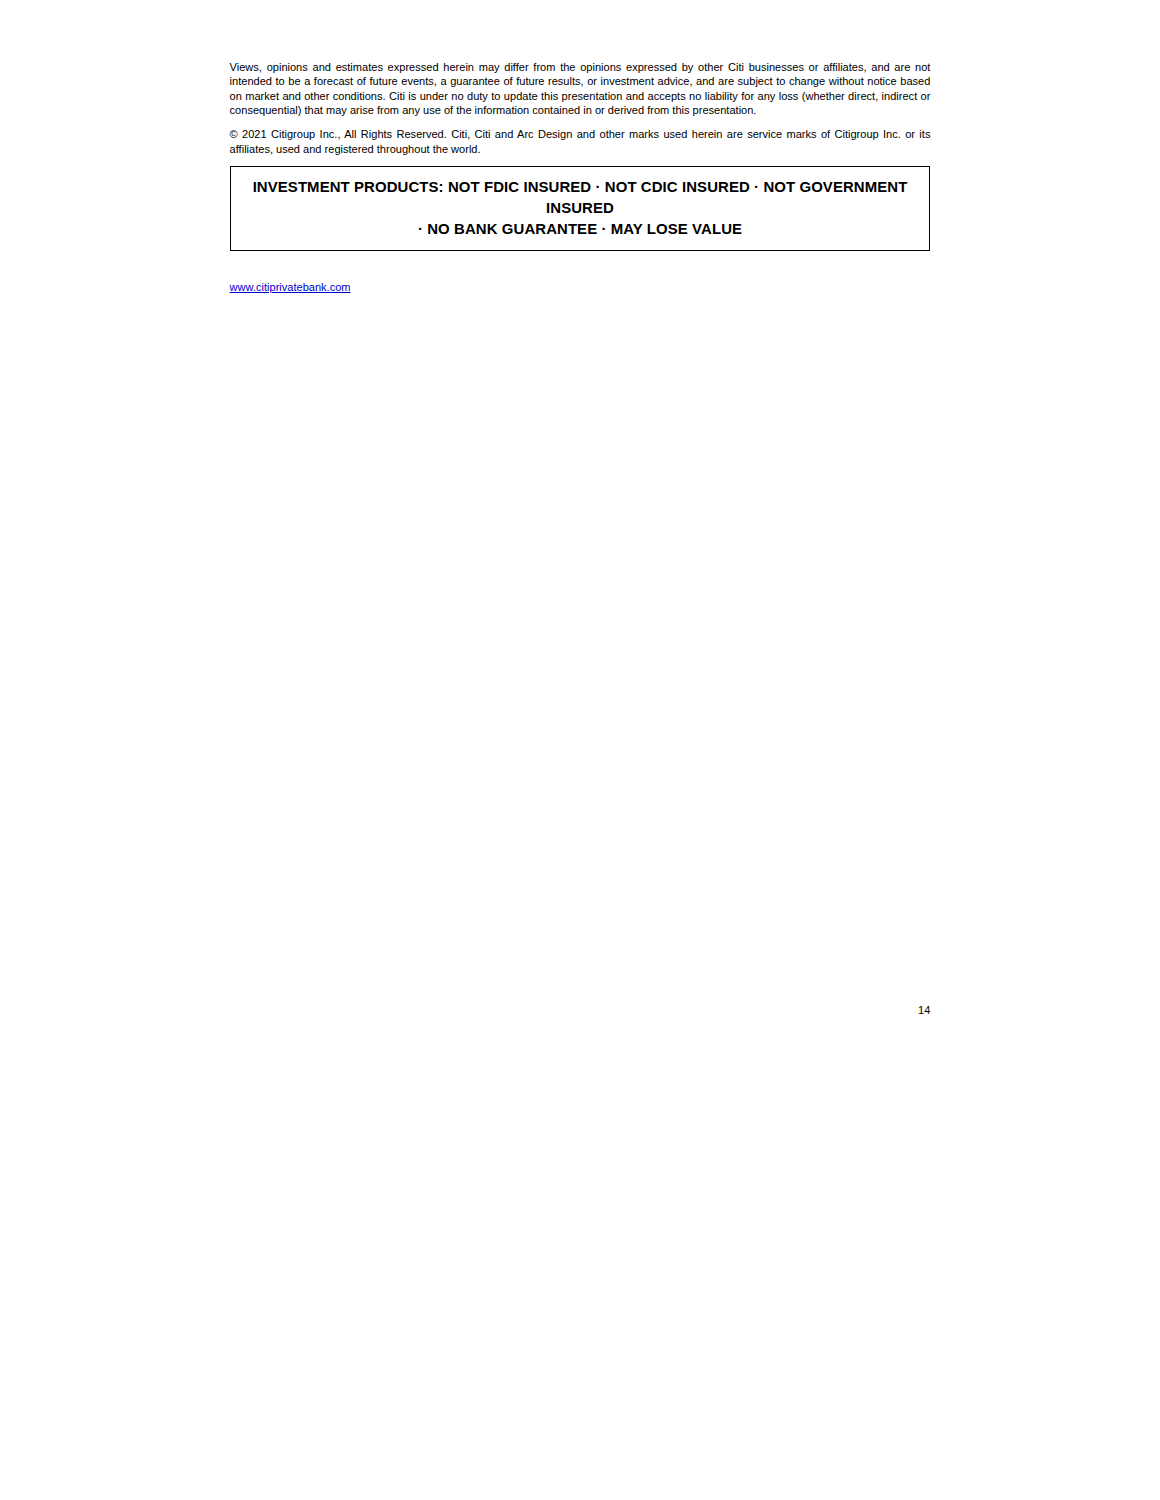Views, opinions and estimates expressed herein may differ from the opinions expressed by other Citi businesses or affiliates, and are not intended to be a forecast of future events, a guarantee of future results, or investment advice, and are subject to change without notice based on market and other conditions. Citi is under no duty to update this presentation and accepts no liability for any loss (whether direct, indirect or consequential) that may arise from any use of the information contained in or derived from this presentation.
© 2021 Citigroup Inc., All Rights Reserved. Citi, Citi and Arc Design and other marks used herein are service marks of Citigroup Inc. or its affiliates, used and registered throughout the world.
INVESTMENT PRODUCTS: NOT FDIC INSURED · NOT CDIC INSURED · NOT GOVERNMENT INSURED
· NO BANK GUARANTEE · MAY LOSE VALUE
www.citiprivatebank.com
14